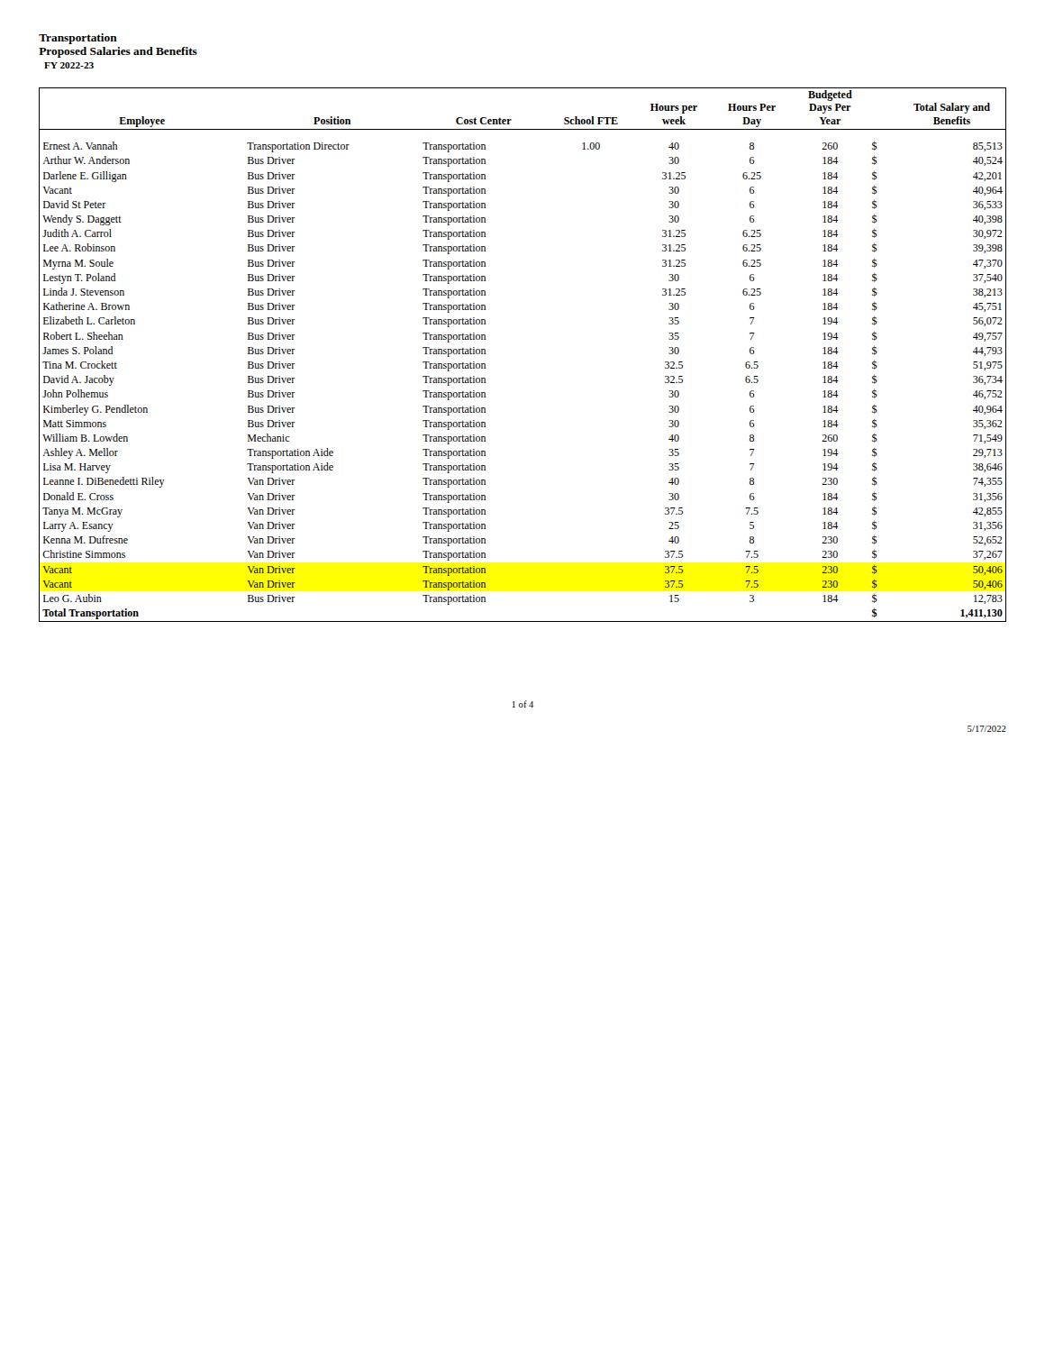Transportation
Proposed Salaries and Benefits
FY 2022-23
| | | | | | | Budgeted | | |
| --- | --- | --- | --- | --- | --- | --- | --- | --- |
| | | | | Hours per | Hours Per | Days Per | | Total Salary and |
| Employee | Position | Cost Center | School FTE | week | Day | Year | | Benefits |
| Ernest A. Vannah | Transportation Director | Transportation | 1.00 | 40 | 8 | 260 | $ | 85,513 |
| Arthur W. Anderson | Bus Driver | Transportation | | 30 | 6 | 184 | $ | 40,524 |
| Darlene E. Gilligan | Bus Driver | Transportation | | 31.25 | 6.25 | 184 | $ | 42,201 |
| Vacant | Bus Driver | Transportation | | 30 | 6 | 184 | $ | 40,964 |
| David St Peter | Bus Driver | Transportation | | 30 | 6 | 184 | $ | 36,533 |
| Wendy S. Daggett | Bus Driver | Transportation | | 30 | 6 | 184 | $ | 40,398 |
| Judith A. Carrol | Bus Driver | Transportation | | 31.25 | 6.25 | 184 | $ | 30,972 |
| Lee A. Robinson | Bus Driver | Transportation | | 31.25 | 6.25 | 184 | $ | 39,398 |
| Myrna M. Soule | Bus Driver | Transportation | | 31.25 | 6.25 | 184 | $ | 47,370 |
| Lestyn T. Poland | Bus Driver | Transportation | | 30 | 6 | 184 | $ | 37,540 |
| Linda J. Stevenson | Bus Driver | Transportation | | 31.25 | 6.25 | 184 | $ | 38,213 |
| Katherine A. Brown | Bus Driver | Transportation | | 30 | 6 | 184 | $ | 45,751 |
| Elizabeth L. Carleton | Bus Driver | Transportation | | 35 | 7 | 194 | $ | 56,072 |
| Robert L. Sheehan | Bus Driver | Transportation | | 35 | 7 | 194 | $ | 49,757 |
| James S. Poland | Bus Driver | Transportation | | 30 | 6 | 184 | $ | 44,793 |
| Tina M. Crockett | Bus Driver | Transportation | | 32.5 | 6.5 | 184 | $ | 51,975 |
| David A. Jacoby | Bus Driver | Transportation | | 32.5 | 6.5 | 184 | $ | 36,734 |
| John Polhemus | Bus Driver | Transportation | | 30 | 6 | 184 | $ | 46,752 |
| Kimberley G. Pendleton | Bus Driver | Transportation | | 30 | 6 | 184 | $ | 40,964 |
| Matt Simmons | Bus Driver | Transportation | | 30 | 6 | 184 | $ | 35,362 |
| William B. Lowden | Mechanic | Transportation | | 40 | 8 | 260 | $ | 71,549 |
| Ashley A. Mellor | Transportation Aide | Transportation | | 35 | 7 | 194 | $ | 29,713 |
| Lisa M. Harvey | Transportation Aide | Transportation | | 35 | 7 | 194 | $ | 38,646 |
| Leanne I. DiBenedetti Riley | Van Driver | Transportation | | 40 | 8 | 230 | $ | 74,355 |
| Donald E. Cross | Van Driver | Transportation | | 30 | 6 | 184 | $ | 31,356 |
| Tanya M. McGray | Van Driver | Transportation | | 37.5 | 7.5 | 184 | $ | 42,855 |
| Larry A. Esancy | Van Driver | Transportation | | 25 | 5 | 184 | $ | 31,356 |
| Kenna M. Dufresne | Van Driver | Transportation | | 40 | 8 | 230 | $ | 52,652 |
| Christine Simmons | Van Driver | Transportation | | 37.5 | 7.5 | 230 | $ | 37,267 |
| Vacant | Van Driver | Transportation | | 37.5 | 7.5 | 230 | $ | 50,406 |
| Vacant | Van Driver | Transportation | | 37.5 | 7.5 | 230 | $ | 50,406 |
| Leo G. Aubin | Bus Driver | Transportation | | 15 | 3 | 184 | $ | 12,783 |
| Total Transportation | | | | | | | $ | 1,411,130 |
1 of 4
5/17/2022